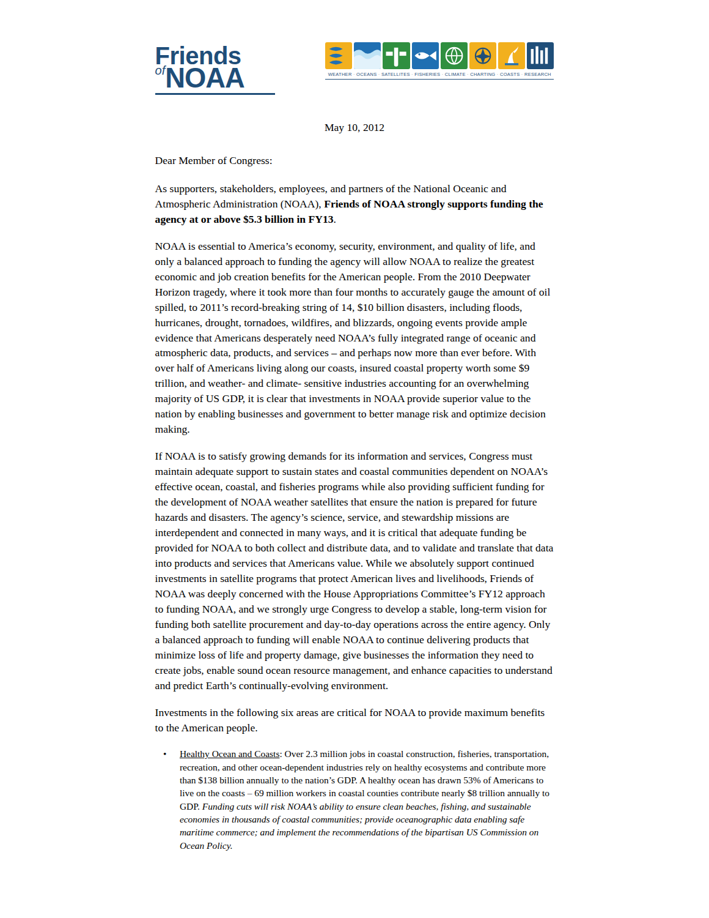Friends of NOAA
WEATHER · OCEANS · SATELLITES · FISHERIES · CLIMATE · CHARTING · COASTS · RESEARCH
May 10, 2012
Dear Member of Congress:
As supporters, stakeholders, employees, and partners of the National Oceanic and Atmospheric Administration (NOAA), Friends of NOAA strongly supports funding the agency at or above $5.3 billion in FY13.
NOAA is essential to America’s economy, security, environment, and quality of life, and only a balanced approach to funding the agency will allow NOAA to realize the greatest economic and job creation benefits for the American people. From the 2010 Deepwater Horizon tragedy, where it took more than four months to accurately gauge the amount of oil spilled, to 2011’s record-breaking string of 14, $10 billion disasters, including floods, hurricanes, drought, tornadoes, wildfires, and blizzards, ongoing events provide ample evidence that Americans desperately need NOAA’s fully integrated range of oceanic and atmospheric data, products, and services – and perhaps now more than ever before. With over half of Americans living along our coasts, insured coastal property worth some $9 trillion, and weather- and climate- sensitive industries accounting for an overwhelming majority of US GDP, it is clear that investments in NOAA provide superior value to the nation by enabling businesses and government to better manage risk and optimize decision making.
If NOAA is to satisfy growing demands for its information and services, Congress must maintain adequate support to sustain states and coastal communities dependent on NOAA’s effective ocean, coastal, and fisheries programs while also providing sufficient funding for the development of NOAA weather satellites that ensure the nation is prepared for future hazards and disasters. The agency’s science, service, and stewardship missions are interdependent and connected in many ways, and it is critical that adequate funding be provided for NOAA to both collect and distribute data, and to validate and translate that data into products and services that Americans value. While we absolutely support continued investments in satellite programs that protect American lives and livelihoods, Friends of NOAA was deeply concerned with the House Appropriations Committee’s FY12 approach to funding NOAA, and we strongly urge Congress to develop a stable, long-term vision for funding both satellite procurement and day-to-day operations across the entire agency. Only a balanced approach to funding will enable NOAA to continue delivering products that minimize loss of life and property damage, give businesses the information they need to create jobs, enable sound ocean resource management, and enhance capacities to understand and predict Earth’s continually-evolving environment.
Investments in the following six areas are critical for NOAA to provide maximum benefits to the American people.
Healthy Ocean and Coasts: Over 2.3 million jobs in coastal construction, fisheries, transportation, recreation, and other ocean-dependent industries rely on healthy ecosystems and contribute more than $138 billion annually to the nation’s GDP. A healthy ocean has drawn 53% of Americans to live on the coasts – 69 million workers in coastal counties contribute nearly $8 trillion annually to GDP. Funding cuts will risk NOAA’s ability to ensure clean beaches, fishing, and sustainable economies in thousands of coastal communities; provide oceanographic data enabling safe maritime commerce; and implement the recommendations of the bipartisan US Commission on Ocean Policy.